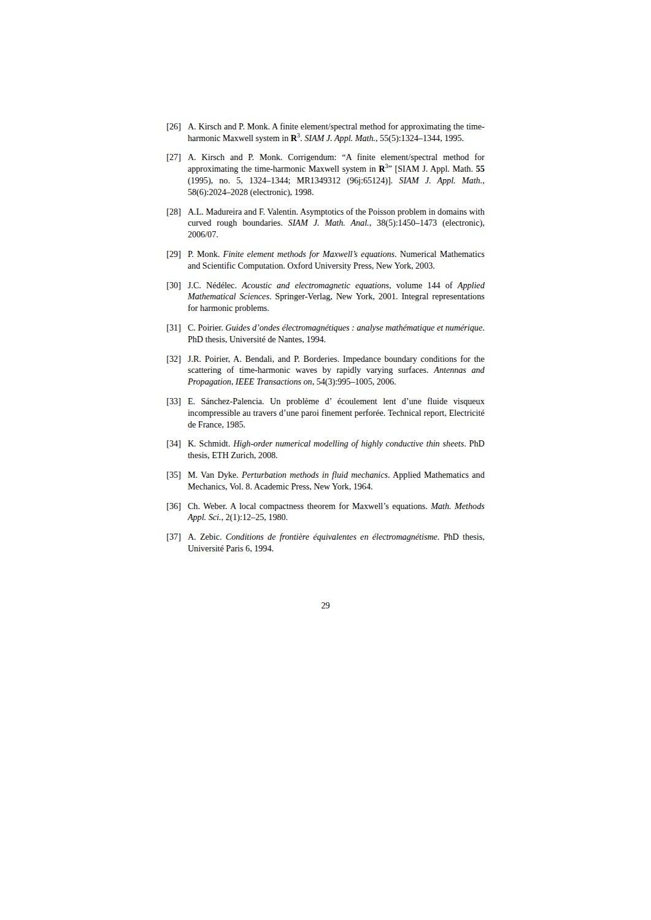[26] A. Kirsch and P. Monk. A finite element/spectral method for approximating the time-harmonic Maxwell system in R3. SIAM J. Appl. Math., 55(5):1324–1344, 1995.
[27] A. Kirsch and P. Monk. Corrigendum: “A finite element/spectral method for approximating the time-harmonic Maxwell system in R3” [SIAM J. Appl. Math. 55 (1995), no. 5, 1324–1344; MR1349312 (96j:65124)]. SIAM J. Appl. Math., 58(6):2024–2028 (electronic), 1998.
[28] A.L. Madureira and F. Valentin. Asymptotics of the Poisson problem in domains with curved rough boundaries. SIAM J. Math. Anal., 38(5):1450–1473 (electronic), 2006/07.
[29] P. Monk. Finite element methods for Maxwell’s equations. Numerical Mathematics and Scientific Computation. Oxford University Press, New York, 2003.
[30] J.C. Nédélec. Acoustic and electromagnetic equations, volume 144 of Applied Mathematical Sciences. Springer-Verlag, New York, 2001. Integral representations for harmonic problems.
[31] C. Poirier. Guides d’ondes électromagnétiques : analyse mathématique et numérique. PhD thesis, Université de Nantes, 1994.
[32] J.R. Poirier, A. Bendali, and P. Borderies. Impedance boundary conditions for the scattering of time-harmonic waves by rapidly varying surfaces. Antennas and Propagation, IEEE Transactions on, 54(3):995–1005, 2006.
[33] E. Sánchez-Palencia. Un problème d’ écoulement lent d’une fluide visqueux incompressible au travers d’une paroi finement perforée. Technical report, Electricité de France, 1985.
[34] K. Schmidt. High-order numerical modelling of highly conductive thin sheets. PhD thesis, ETH Zurich, 2008.
[35] M. Van Dyke. Perturbation methods in fluid mechanics. Applied Mathematics and Mechanics, Vol. 8. Academic Press, New York, 1964.
[36] Ch. Weber. A local compactness theorem for Maxwell’s equations. Math. Methods Appl. Sci., 2(1):12–25, 1980.
[37] A. Zebic. Conditions de frontière équivalentes en électromagnétisme. PhD thesis, Université Paris 6, 1994.
29